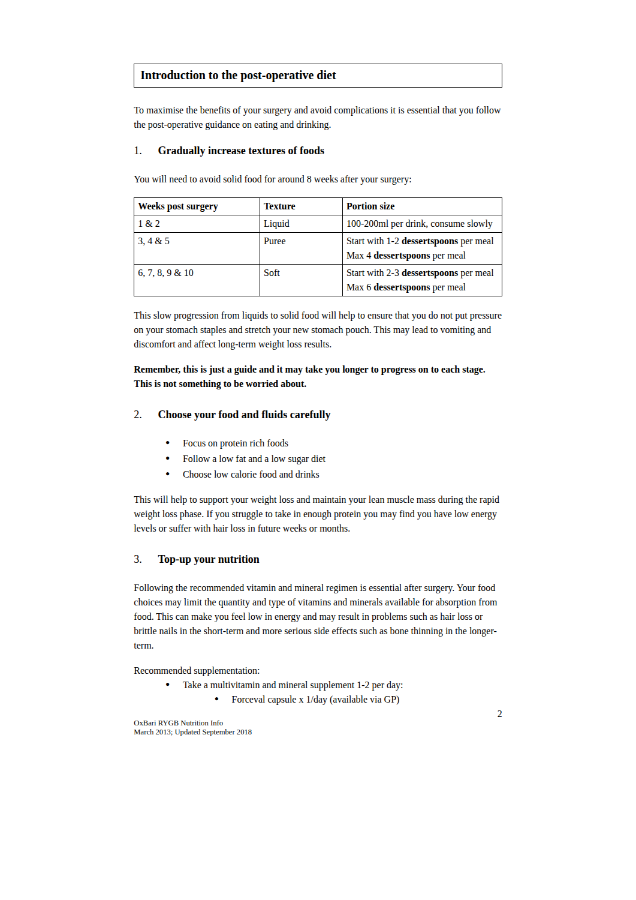Introduction to the post-operative diet
To maximise the benefits of your surgery and avoid complications it is essential that you follow the post-operative guidance on eating and drinking.
1. Gradually increase textures of foods
You will need to avoid solid food for around 8 weeks after your surgery:
| Weeks post surgery | Texture | Portion size |
| --- | --- | --- |
| 1 & 2 | Liquid | 100-200ml per drink, consume slowly |
| 3, 4 & 5 | Puree | Start with 1-2 dessertspoons per meal Max 4 dessertspoons per meal |
| 6, 7, 8, 9 & 10 | Soft | Start with 2-3 dessertspoons per meal Max 6 dessertspoons per meal |
This slow progression from liquids to solid food will help to ensure that you do not put pressure on your stomach staples and stretch your new stomach pouch. This may lead to vomiting and discomfort and affect long-term weight loss results.
Remember, this is just a guide and it may take you longer to progress on to each stage. This is not something to be worried about.
2. Choose your food and fluids carefully
Focus on protein rich foods
Follow a low fat and a low sugar diet
Choose low calorie food and drinks
This will help to support your weight loss and maintain your lean muscle mass during the rapid weight loss phase. If you struggle to take in enough protein you may find you have low energy levels or suffer with hair loss in future weeks or months.
3. Top-up your nutrition
Following the recommended vitamin and mineral regimen is essential after surgery. Your food choices may limit the quantity and type of vitamins and minerals available for absorption from food. This can make you feel low in energy and may result in problems such as hair loss or brittle nails in the short-term and more serious side effects such as bone thinning in the longer-term.
Recommended supplementation:
Take a multivitamin and mineral supplement 1-2 per day:
Forceval capsule x 1/day (available via GP)
2
OxBari RYGB Nutrition Info
March 2013; Updated September 2018